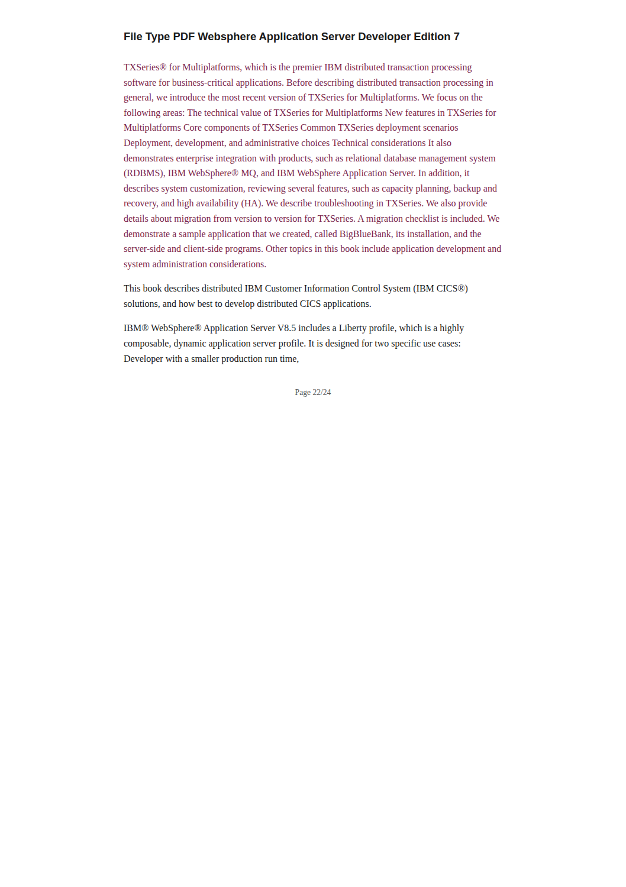File Type PDF Websphere Application Server Developer Edition 7
TXSeries® for Multiplatforms, which is the premier IBM distributed transaction processing software for business-critical applications. Before describing distributed transaction processing in general, we introduce the most recent version of TXSeries for Multiplatforms. We focus on the following areas: The technical value of TXSeries for Multiplatforms New features in TXSeries for Multiplatforms Core components of TXSeries Common TXSeries deployment scenarios Deployment, development, and administrative choices Technical considerations It also demonstrates enterprise integration with products, such as relational database management system (RDBMS), IBM WebSphere® MQ, and IBM WebSphere Application Server. In addition, it describes system customization, reviewing several features, such as capacity planning, backup and recovery, and high availability (HA). We describe troubleshooting in TXSeries. We also provide details about migration from version to version for TXSeries. A migration checklist is included. We demonstrate a sample application that we created, called BigBlueBank, its installation, and the server-side and client-side programs. Other topics in this book include application development and system administration considerations.
This book describes distributed IBM Customer Information Control System (IBM CICS®) solutions, and how best to develop distributed CICS applications.
IBM® WebSphere® Application Server V8.5 includes a Liberty profile, which is a highly composable, dynamic application server profile. It is designed for two specific use cases: Developer with a smaller production run time,
Page 22/24